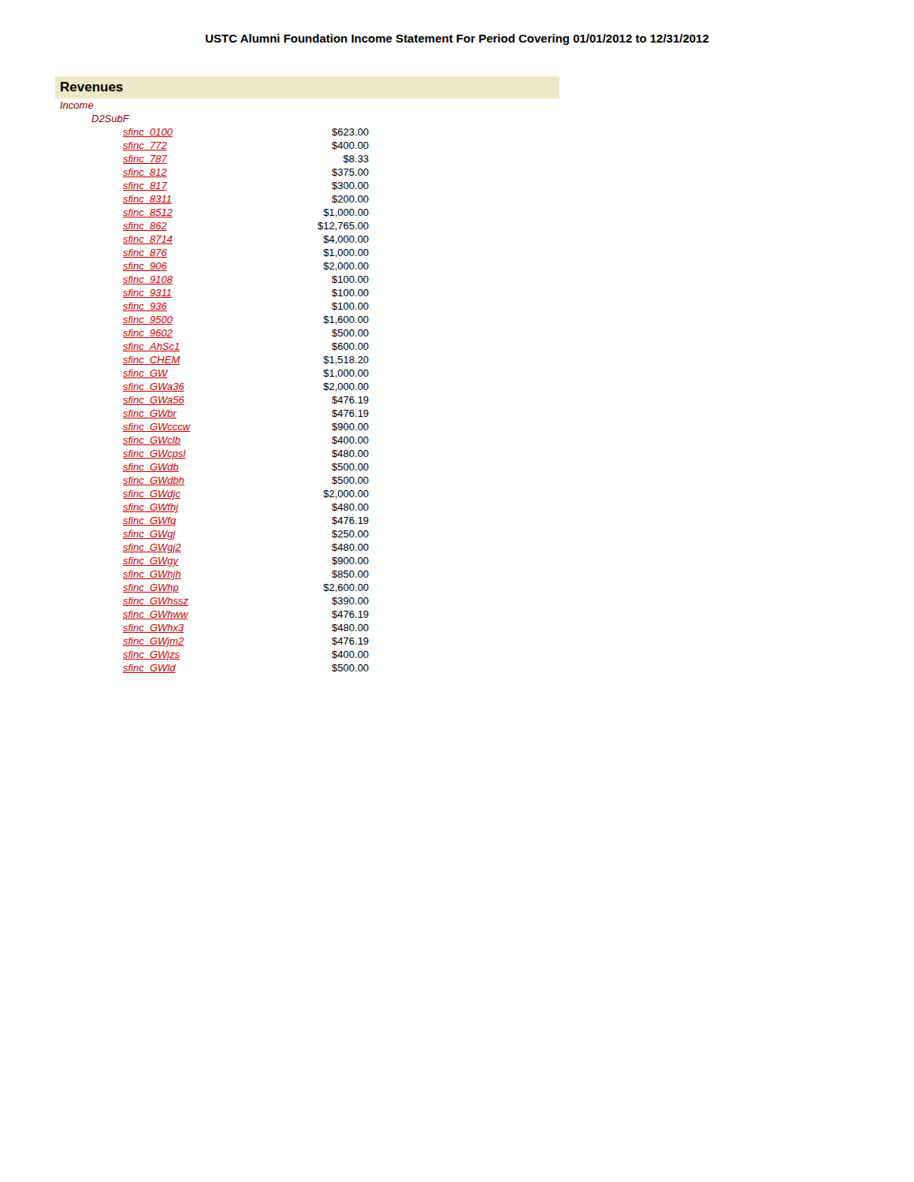USTC Alumni Foundation Income Statement For Period Covering 01/01/2012 to 12/31/2012
| Revenues | | | |
| Income | | | |
| D2SubF | | | |
| sfinc_0100 | $623.00 | | |
| sfinc_772 | $400.00 | | |
| sfinc_787 | $8.33 | | |
| sfinc_812 | $375.00 | | |
| sfinc_817 | $300.00 | | |
| sfinc_8311 | $200.00 | | |
| sfinc_8512 | $1,000.00 | | |
| sfinc_862 | $12,765.00 | | |
| sfinc_8714 | $4,000.00 | | |
| sfinc_876 | $1,000.00 | | |
| sfinc_906 | $2,000.00 | | |
| sfinc_9108 | $100.00 | | |
| sfinc_9311 | $100.00 | | |
| sfinc_936 | $100.00 | | |
| sfinc_9500 | $1,600.00 | | |
| sfinc_9602 | $500.00 | | |
| sfinc_AhSc1 | $600.00 | | |
| sfinc_CHEM | $1,518.20 | | |
| sfinc_GW | $1,000.00 | | |
| sfinc_GWa36 | $2,000.00 | | |
| sfinc_GWa56 | $476.19 | | |
| sfinc_GWbr | $476.19 | | |
| sfinc_GWcccw | $900.00 | | |
| sfinc_GWclb | $400.00 | | |
| sfinc_GWcpsl | $480.00 | | |
| sfinc_GWdb | $500.00 | | |
| sfinc_GWdbh | $500.00 | | |
| sfinc_GWdjc | $2,000.00 | | |
| sfinc_GWfhj | $480.00 | | |
| sfinc_GWfq | $476.19 | | |
| sfinc_GWgj | $250.00 | | |
| sfinc_GWgj2 | $480.00 | | |
| sfinc_GWgy | $900.00 | | |
| sfinc_GWhjh | $850.00 | | |
| sfinc_GWhp | $2,600.00 | | |
| sfinc_GWhssz | $390.00 | | |
| sfinc_GWhww | $476.19 | | |
| sfinc_GWhx3 | $480.00 | | |
| sfinc_GWjm2 | $476.19 | | |
| sfinc_GWjzs | $400.00 | | |
| sfinc_GWld | $500.00 | | |